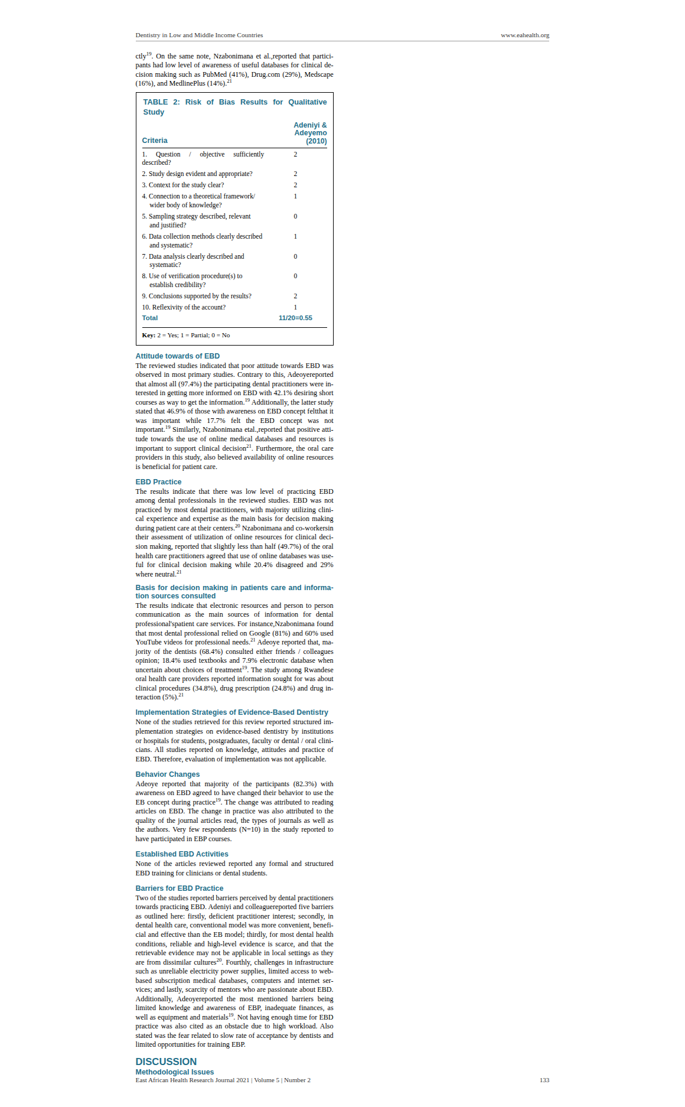Dentistry in Low and Middle Income Countries www.eahealth.org
ctly19. On the same note, Nzabonimana et al.,reported that participants had low level of awareness of useful databases for clinical decision making such as PubMed (41%), Drug.com (29%), Medscape (16%), and MedlinePlus (14%).21
TABLE 2: Risk of Bias Results for Qualitative Study
| Criteria | Adeniyi & Adeyemo (2010) |
| --- | --- |
| 1. Question / objective sufficiently described? | 2 |
| 2. Study design evident and appropriate? | 2 |
| 3. Context for the study clear? | 2 |
| 4. Connection to a theoretical framework/ wider body of knowledge? | 1 |
| 5. Sampling strategy described, relevant and justified? | 0 |
| 6. Data collection methods clearly described and systematic? | 1 |
| 7. Data analysis clearly described and systematic? | 0 |
| 8. Use of verification procedure(s) to establish credibility? | 0 |
| 9. Conclusions supported by the results? | 2 |
| 10. Reflexivity of the account? | 1 |
| Total | 11/20=0.55 |
Key: 2 = Yes; 1 = Partial; 0 = No
Attitude towards of EBD
The reviewed studies indicated that poor attitude towards EBD was observed in most primary studies. Contrary to this, Adeoyereported that almost all (97.4%) the participating dental practitioners were interested in getting more informed on EBD with 42.1% desiring short courses as way to get the information.19 Additionally, the latter study stated that 46.9% of those with awareness on EBD concept feltthat it was important while 17.7% felt the EBD concept was not important.19 Similarly, Nzabonimana etal.,reported that positive attitude towards the use of online medical databases and resources is important to support clinical decision21. Furthermore, the oral care providers in this study, also believed availability of online resources is beneficial for patient care.
EBD Practice
The results indicate that there was low level of practicing EBD among dental professionals in the reviewed studies. EBD was not practiced by most dental practitioners, with majority utilizing clinical experience and expertise as the main basis for decision making during patient care at their centers.20 Nzabonimana and co-workersin their assessment of utilization of online resources for clinical decision making, reported that slightly less than half (49.7%) of the oral health care practitioners agreed that use of online databases was useful for clinical decision making while 20.4% disagreed and 29% where neutral.21
Basis for decision making in patients care and information sources consulted
The results indicate that electronic resources and person to person communication as the main sources of information for dental professional'spatient care services. For instance,Nzabonimana found that most dental professional relied on Google (81%) and 60% used YouTube videos for professional needs.21 Adeoye reported that, majority of the dentists (68.4%) consulted either friends / colleagues opinion; 18.4% used textbooks and 7.9% electronic database when uncertain about choices of treatment19. The study among Rwandese oral health care providers reported information sought for was about clinical procedures (34.8%), drug prescription (24.8%) and drug interaction (5%).21
Implementation Strategies of Evidence-Based Dentistry
None of the studies retrieved for this review reported structured implementation strategies on evidence-based dentistry by institutions or hospitals for students, postgraduates, faculty or dental / oral clinicians. All studies reported on knowledge, attitudes and practice of EBD. Therefore, evaluation of implementation was not applicable.
Behavior Changes
Adeoye reported that majority of the participants (82.3%) with awareness on EBD agreed to have changed their behavior to use the EB concept during practice19. The change was attributed to reading articles on EBD. The change in practice was also attributed to the quality of the journal articles read, the types of journals as well as the authors. Very few respondents (N=10) in the study reported to have participated in EBP courses.
Established EBD Activities
None of the articles reviewed reported any formal and structured EBD training for clinicians or dental students.
Barriers for EBD Practice
Two of the studies reported barriers perceived by dental practitioners towards practicing EBD. Adeniyi and colleaguereported five barriers as outlined here: firstly, deficient practitioner interest; secondly, in dental health care, conventional model was more convenient, beneficial and effective than the EB model; thirdly, for most dental health conditions, reliable and high-level evidence is scarce, and that the retrievable evidence may not be applicable in local settings as they are from dissimilar cultures20. Fourthly, challenges in infrastructure such as unreliable electricity power supplies, limited access to web-based subscription medical databases, computers and internet services; and lastly, scarcity of mentors who are passionate about EBD. Additionally, Adeoyereported the most mentioned barriers being limited knowledge and awareness of EBP, inadequate finances, as well as equipment and materials19. Not having enough time for EBD practice was also cited as an obstacle due to high workload. Also stated was the fear related to slow rate of acceptance by dentists and limited opportunities for training EBP.
DISCUSSION
Methodological Issues
East African Health Research Journal 2021 | Volume 5 | Number 2 133